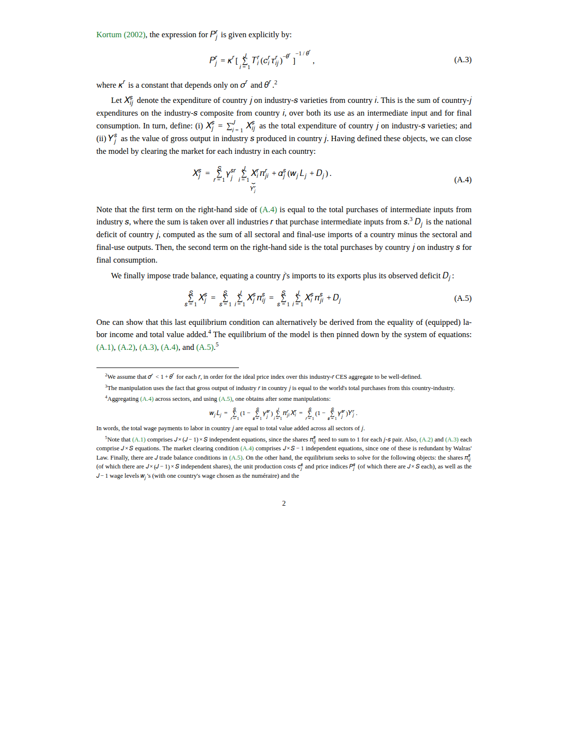Kortum (2002), the expression for Pjr is given explicitly by:
Pjr = κr [ ∑i=1J Tir (cirτijr) −θr ] −1/θr ,
(A.3)
where κr is a constant that depends only on σr and θr.2
Let Xijs denote the expenditure of country j on industry-s varieties from country i. This is the sum of country-j expenditures on the industry-s composite from country i, over both its use as an intermediate input and for final consumption. In turn, define: (i) Xjs=∑i=1JXijs as the total expenditure of country j on industry-s varieties; and (ii) Yjs as the value of gross output in industry s produced in country j. Having defined these objects, we can close the model by clearing the market for each industry in each country:
Xjs = ∑r=1S γjsr ∑i=1J Xir πjir ⏟ Yjr + αjs (wjLj+Dj) .
(A.4)
Note that the first term on the right-hand side of (A.4) is equal to the total purchases of intermediate inputs from industry s, where the sum is taken over all industries r that purchase intermediate inputs from s.3 Dj is the national deficit of country j, computed as the sum of all sectoral and final-use imports of a country minus the sectoral and final-use outputs. Then, the second term on the right-hand side is the total purchases by country j on industry s for final consumption.
We finally impose trade balance, equating a country j's imports to its exports plus its observed deficit Dj:
∑s=1S Xjs = ∑s=1S ∑i=1J Xjs πijs = ∑s=1S ∑i=1J Xis πjis + Dj
(A.5)
One can show that this last equilibrium condition can alternatively be derived from the equality of (equipped) labor income and total value added.4 The equilibrium of the model is then pinned down by the system of equations: (A.1), (A.2), (A.3), (A.4), and (A.5).5
2We assume that σr<1+θr for each r, in order for the ideal price index over this industry-r CES aggregate to be well-defined.
3The manipulation uses the fact that gross output of industry r in country j is equal to the world's total purchases from this country-industry.
4Aggregating (A.4) across sectors, and using (A.5), one obtains after some manipulations:
wjLj = ∑r=1S ( 1− ∑s=1S γjsr ) ∑i=1J πjir Xir = ∑r=1S ( 1− ∑s=1S γjsr ) Yjr .
In words, the total wage payments to labor in country j are equal to total value added across all sectors of j.
5Note that (A.1) comprises J×(J−1)×S independent equations, since the shares πijs need to sum to 1 for each j-s pair. Also, (A.2) and (A.3) each comprise J×S equations. The market clearing condition (A.4) comprises J×S−1 independent equations, since one of these is redundant by Walras' Law. Finally, there are J trade balance conditions in (A.5). On the other hand, the equilibrium seeks to solve for the following objects: the shares πijs (of which there are J×(J−1)×S independent shares), the unit production costs cjs and price indices Pjs (of which there are J×S each), as well as the J−1 wage levels wj's (with one country's wage chosen as the numéraire) and the
2